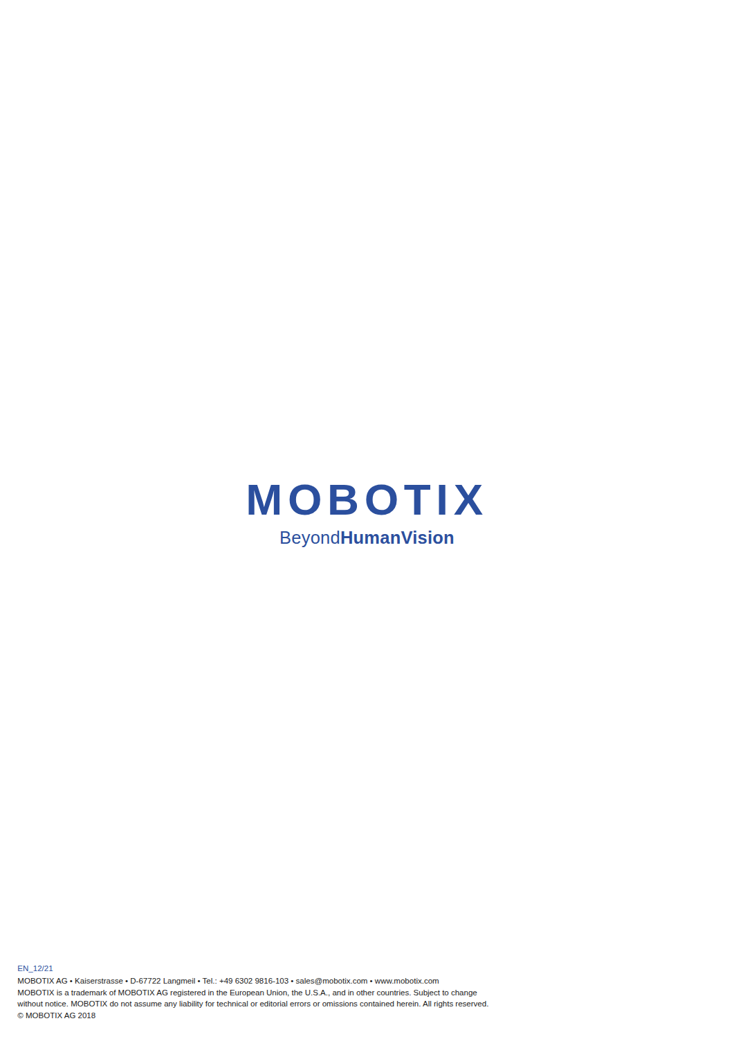MOBOTIX
BeyondHuman Vision
EN_12/21
MOBOTIX AG • Kaiserstrasse • D-67722 Langmeil • Tel.: +49 6302 9816-103 • sales@mobotix.com • www.mobotix.com
MOBOTIX is a trademark of MOBOTIX AG registered in the European Union, the U.S.A., and in other countries. Subject to change without notice. MOBOTIX do not assume any liability for technical or editorial errors or omissions contained herein. All rights reserved. © MOBOTIX AG 2018